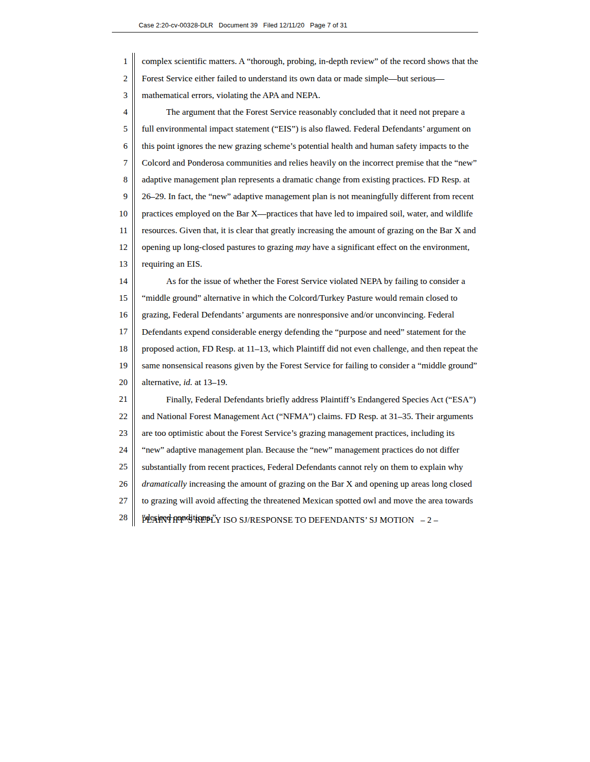Case 2:20-cv-00328-DLR Document 39 Filed 12/11/20 Page 7 of 31
1
2
3
4
5
6
7
8
9
10
11
12
13
14
15
16
17
18
19
20
21
22
23
24
25
26
27
28
complex scientific matters. A “thorough, probing, in-depth review” of the record shows that the Forest Service either failed to understand its own data or made simple—but serious—mathematical errors, violating the APA and NEPA.
The argument that the Forest Service reasonably concluded that it need not prepare a full environmental impact statement (“EIS”) is also flawed. Federal Defendants’ argument on this point ignores the new grazing scheme’s potential health and human safety impacts to the Colcord and Ponderosa communities and relies heavily on the incorrect premise that the “new” adaptive management plan represents a dramatic change from existing practices. FD Resp. at 26–29. In fact, the “new” adaptive management plan is not meaningfully different from recent practices employed on the Bar X—practices that have led to impaired soil, water, and wildlife resources. Given that, it is clear that greatly increasing the amount of grazing on the Bar X and opening up long-closed pastures to grazing may have a significant effect on the environment, requiring an EIS.
As for the issue of whether the Forest Service violated NEPA by failing to consider a “middle ground” alternative in which the Colcord/Turkey Pasture would remain closed to grazing, Federal Defendants’ arguments are nonresponsive and/or unconvincing. Federal Defendants expend considerable energy defending the “purpose and need” statement for the proposed action, FD Resp. at 11–13, which Plaintiff did not even challenge, and then repeat the same nonsensical reasons given by the Forest Service for failing to consider a “middle ground” alternative, id. at 13–19.
Finally, Federal Defendants briefly address Plaintiff’s Endangered Species Act (“ESA”) and National Forest Management Act (“NFMA”) claims. FD Resp. at 31–35. Their arguments are too optimistic about the Forest Service’s grazing management practices, including its “new” adaptive management plan. Because the “new” management practices do not differ substantially from recent practices, Federal Defendants cannot rely on them to explain why dramatically increasing the amount of grazing on the Bar X and opening up areas long closed to grazing will avoid affecting the threatened Mexican spotted owl and move the area towards “desired conditions.”
PLAINTIFF’S REPLY ISO SJ/RESPONSE TO DEFENDANTS’ SJ MOTION – 2 –